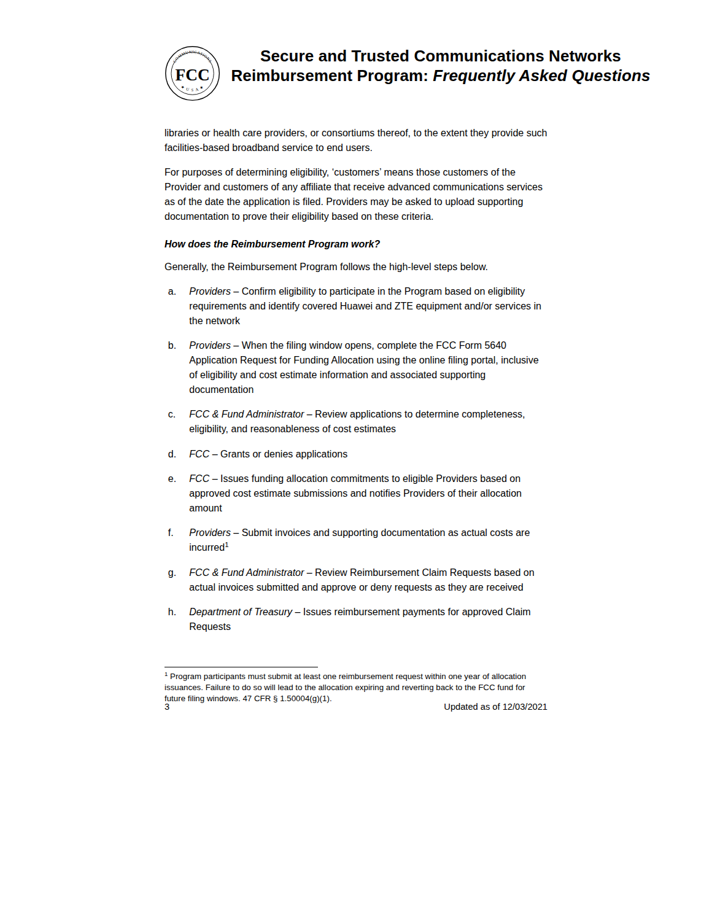COMMUNICATIONS ★ U S A ★ FCC
Secure and Trusted Communications Networks
Reimbursement Program: Frequently Asked Questions
libraries or health care providers, or consortiums thereof, to the extent they provide such facilities-based broadband service to end users.
For purposes of determining eligibility, ‘customers’ means those customers of the Provider and customers of any affiliate that receive advanced communications services as of the date the application is filed. Providers may be asked to upload supporting documentation to prove their eligibility based on these criteria.
How does the Reimbursement Program work?
Generally, the Reimbursement Program follows the high-level steps below.
Providers – Confirm eligibility to participate in the Program based on eligibility requirements and identify covered Huawei and ZTE equipment and/or services in the network
Providers – When the filing window opens, complete the FCC Form 5640 Application Request for Funding Allocation using the online filing portal, inclusive of eligibility and cost estimate information and associated supporting documentation
FCC & Fund Administrator – Review applications to determine completeness, eligibility, and reasonableness of cost estimates
FCC – Grants or denies applications
FCC – Issues funding allocation commitments to eligible Providers based on approved cost estimate submissions and notifies Providers of their allocation amount
Providers – Submit invoices and supporting documentation as actual costs are incurred1
FCC & Fund Administrator – Review Reimbursement Claim Requests based on actual invoices submitted and approve or deny requests as they are received
Department of Treasury – Issues reimbursement payments for approved Claim Requests
1 Program participants must submit at least one reimbursement request within one year of allocation issuances. Failure to do so will lead to the allocation expiring and reverting back to the FCC fund for future filing windows. 47 CFR § 1.50004(g)(1).
3 Updated as of 12/03/2021